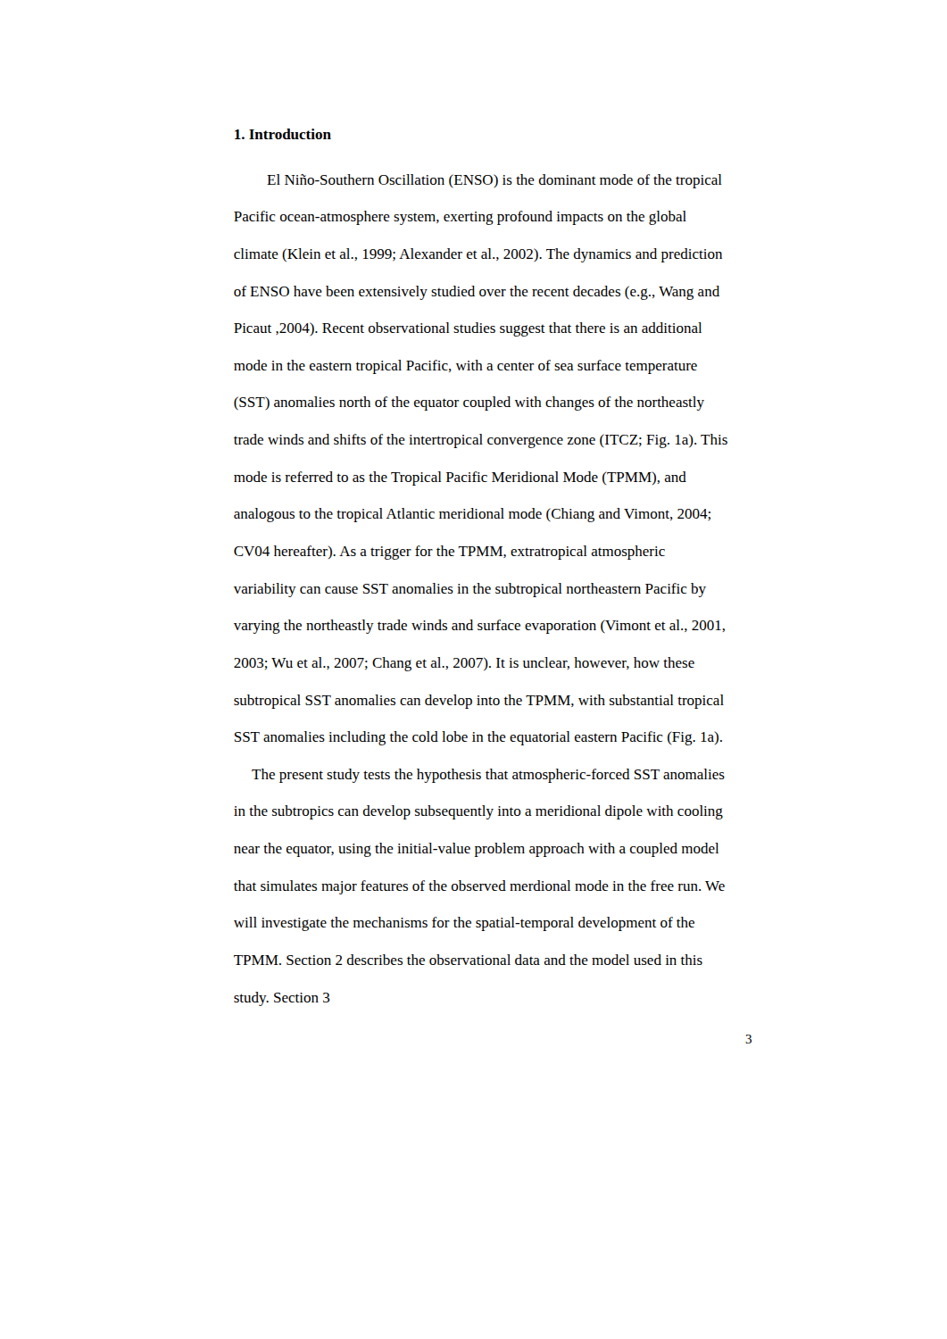1. Introduction
El Niño-Southern Oscillation (ENSO) is the dominant mode of the tropical Pacific ocean-atmosphere system, exerting profound impacts on the global climate (Klein et al., 1999; Alexander et al., 2002). The dynamics and prediction of ENSO have been extensively studied over the recent decades (e.g., Wang and Picaut ,2004). Recent observational studies suggest that there is an additional mode in the eastern tropical Pacific, with a center of sea surface temperature (SST) anomalies north of the equator coupled with changes of the northeastly trade winds and shifts of the intertropical convergence zone (ITCZ; Fig. 1a). This mode is referred to as the Tropical Pacific Meridional Mode (TPMM), and analogous to the tropical Atlantic meridional mode (Chiang and Vimont, 2004; CV04 hereafter). As a trigger for the TPMM, extratropical atmospheric variability can cause SST anomalies in the subtropical northeastern Pacific by varying the northeastly trade winds and surface evaporation (Vimont et al., 2001, 2003; Wu et al., 2007; Chang et al., 2007). It is unclear, however, how these subtropical SST anomalies can develop into the TPMM, with substantial tropical SST anomalies including the cold lobe in the equatorial eastern Pacific (Fig. 1a).
The present study tests the hypothesis that atmospheric-forced SST anomalies in the subtropics can develop subsequently into a meridional dipole with cooling near the equator, using the initial-value problem approach with a coupled model that simulates major features of the observed merdional mode in the free run. We will investigate the mechanisms for the spatial-temporal development of the TPMM. Section 2 describes the observational data and the model used in this study. Section 3
3